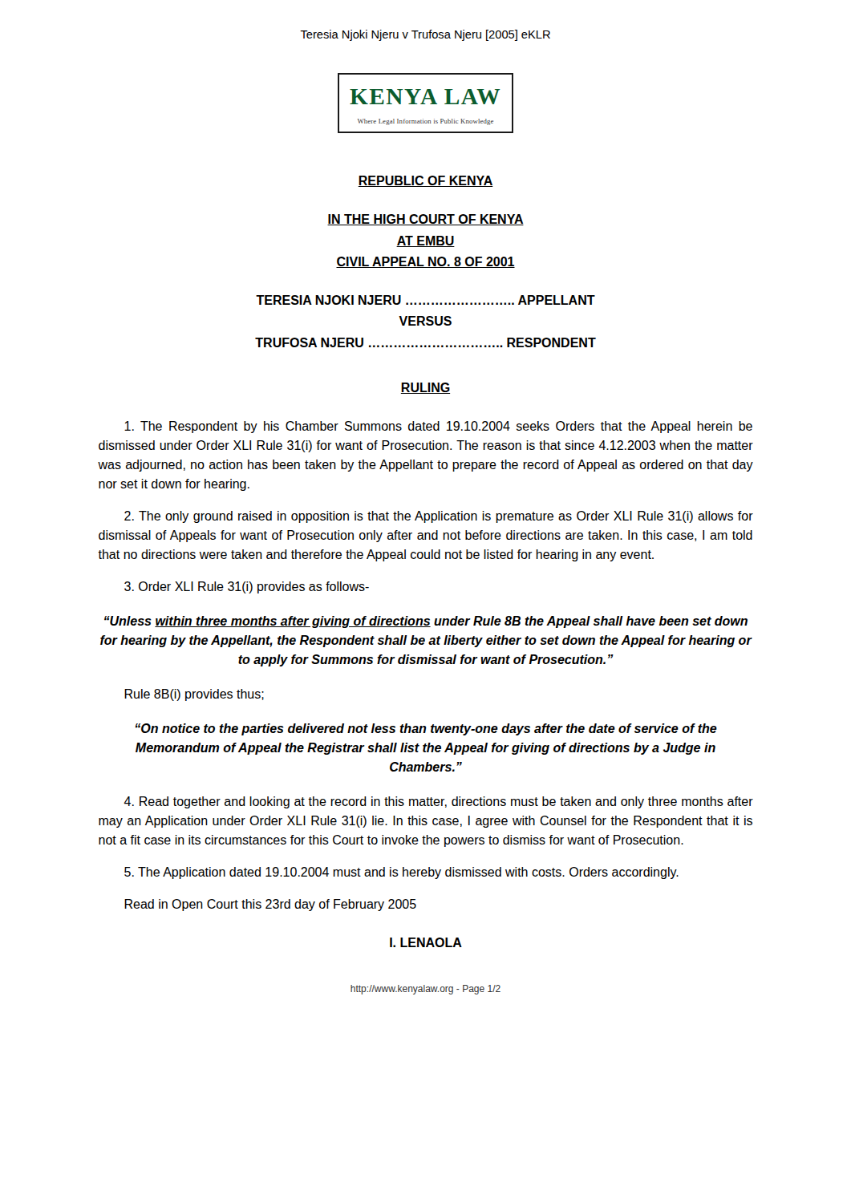Teresia Njoki Njeru v Trufosa Njeru [2005] eKLR
KENYA LAW
Where Legal Information is Public Knowledge
REPUBLIC OF KENYA
IN THE HIGH COURT OF KENYA
AT EMBU
CIVIL APPEAL NO. 8 OF 2001
TERESIA NJOKI NJERU …………………….. APPELLANT
VERSUS
TRUFOSA NJERU ………………………….. RESPONDENT
RULING
1. The Respondent by his Chamber Summons dated 19.10.2004 seeks Orders that the Appeal herein be dismissed under Order XLI Rule 31(i) for want of Prosecution. The reason is that since 4.12.2003 when the matter was adjourned, no action has been taken by the Appellant to prepare the record of Appeal as ordered on that day nor set it down for hearing.
2. The only ground raised in opposition is that the Application is premature as Order XLI Rule 31(i) allows for dismissal of Appeals for want of Prosecution only after and not before directions are taken. In this case, I am told that no directions were taken and therefore the Appeal could not be listed for hearing in any event.
3. Order XLI Rule 31(i) provides as follows-
“Unless within three months after giving of directions under Rule 8B the Appeal shall have been set down for hearing by the Appellant, the Respondent shall be at liberty either to set down the Appeal for hearing or to apply for Summons for dismissal for want of Prosecution.”
Rule 8B(i) provides thus;
“On notice to the parties delivered not less than twenty-one days after the date of service of the Memorandum of Appeal the Registrar shall list the Appeal for giving of directions by a Judge in Chambers.”
4. Read together and looking at the record in this matter, directions must be taken and only three months after may an Application under Order XLI Rule 31(i) lie. In this case, I agree with Counsel for the Respondent that it is not a fit case in its circumstances for this Court to invoke the powers to dismiss for want of Prosecution.
5. The Application dated 19.10.2004 must and is hereby dismissed with costs. Orders accordingly.
Read in Open Court this 23rd day of February 2005
I. LENAOLA
http://www.kenyalaw.org - Page 1/2